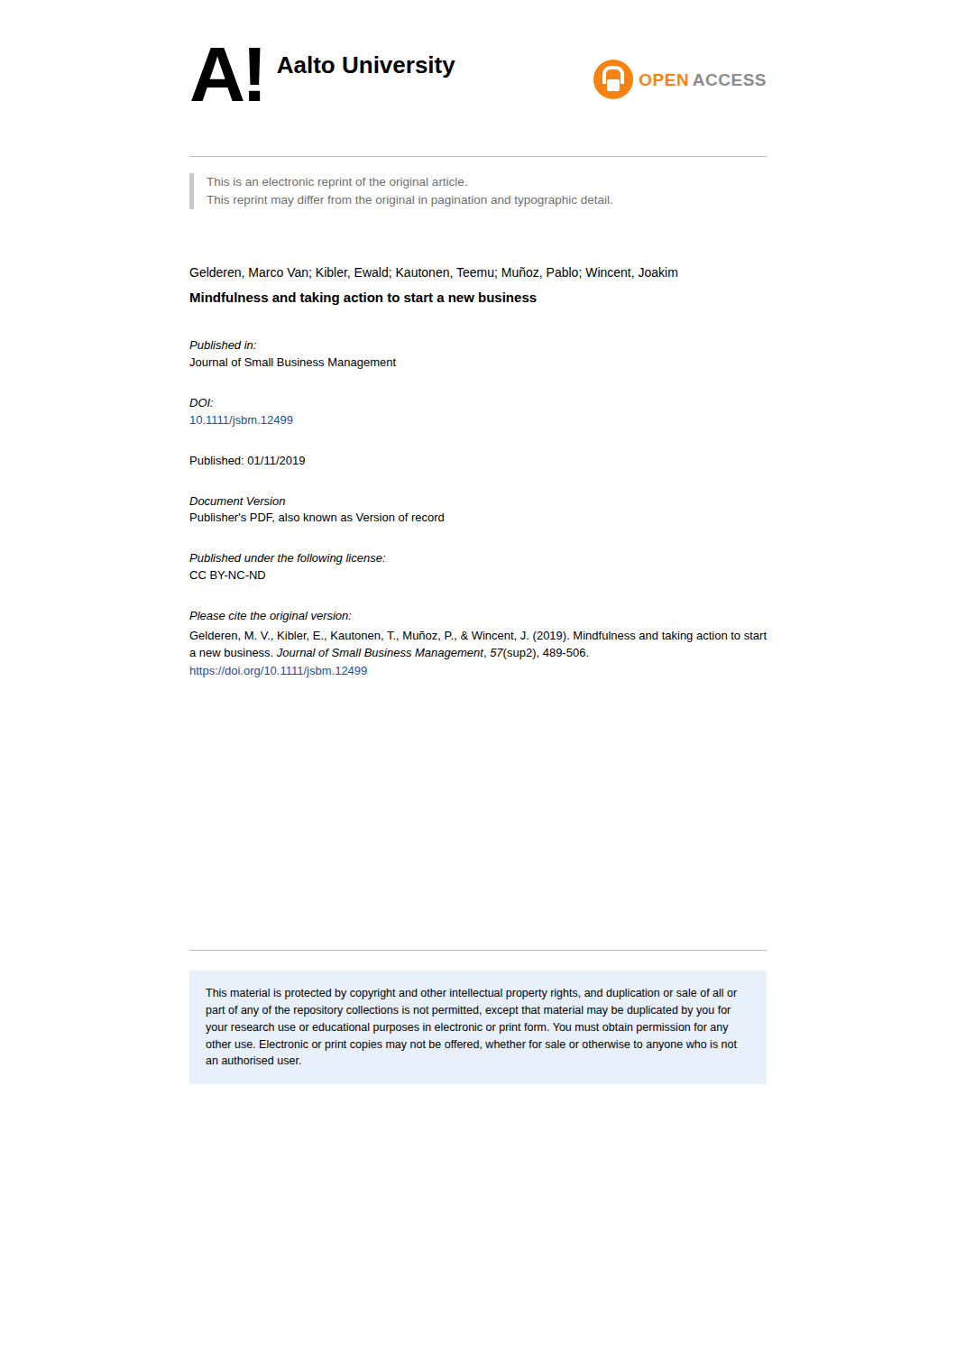A!
Aalto University
OPEN ACCESS
This is an electronic reprint of the original article.
This reprint may differ from the original in pagination and typographic detail.
Gelderen, Marco Van; Kibler, Ewald; Kautonen, Teemu; Muñoz, Pablo; Wincent, Joakim
Mindfulness and taking action to start a new business
Published in: Journal of Small Business Management
DOI: 10.1111/jsbm.12499
Published: 01/11/2019
Document Version Publisher's PDF, also known as Version of record
Published under the following license: CC BY-NC-ND
Please cite the original version:
Gelderen, M. V., Kibler, E., Kautonen, T., Muñoz, P., & Wincent, J. (2019). Mindfulness and taking action to start a new business. Journal of Small Business Management, 57(sup2), 489-506. https://doi.org/10.1111/jsbm.12499
This material is protected by copyright and other intellectual property rights, and duplication or sale of all or part of any of the repository collections is not permitted, except that material may be duplicated by you for your research use or educational purposes in electronic or print form. You must obtain permission for any other use. Electronic or print copies may not be offered, whether for sale or otherwise to anyone who is not an authorised user.